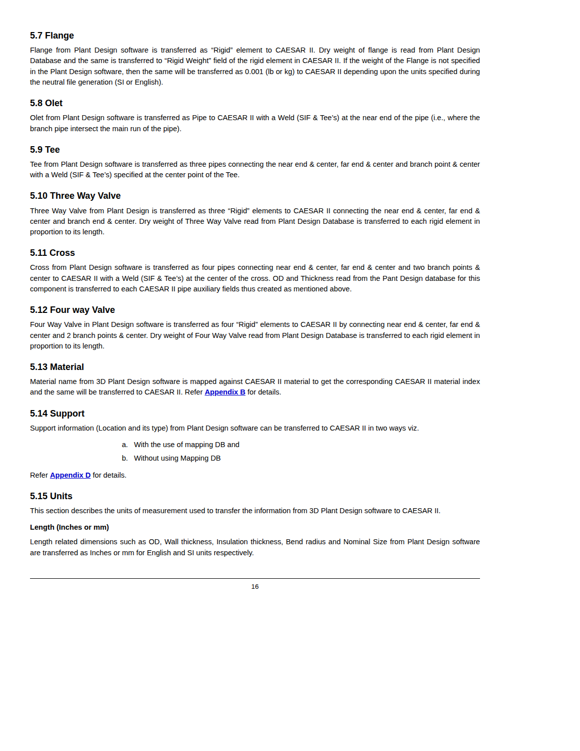5.7 Flange
Flange from Plant Design software is transferred as “Rigid” element to CAESAR II. Dry weight of flange is read from Plant Design Database and the same is transferred to “Rigid Weight” field of the rigid element in CAESAR II. If the weight of the Flange is not specified in the Plant Design software, then the same will be transferred as 0.001 (lb or kg) to CAESAR II depending upon the units specified during the neutral file generation (SI or English).
5.8 Olet
Olet from Plant Design software is transferred as Pipe to CAESAR II with a Weld (SIF & Tee’s) at the near end of the pipe (i.e., where the branch pipe intersect the main run of the pipe).
5.9 Tee
Tee from Plant Design software is transferred as three pipes connecting the near end & center, far end & center and branch point & center with a Weld (SIF & Tee’s) specified at the center point of the Tee.
5.10 Three Way Valve
Three Way Valve from Plant Design is transferred as three “Rigid” elements to CAESAR II connecting the near end & center, far end & center and branch end & center. Dry weight of Three Way Valve read from Plant Design Database is transferred to each rigid element in proportion to its length.
5.11 Cross
Cross from Plant Design software is transferred as four pipes connecting near end & center, far end & center and two branch points & center to CAESAR II with a Weld (SIF & Tee’s) at the center of the cross. OD and Thickness read from the Pant Design database for this component is transferred to each CAESAR II pipe auxiliary fields thus created as mentioned above.
5.12 Four way Valve
Four Way Valve in Plant Design software is transferred as four “Rigid” elements to CAESAR II by connecting near end & center, far end & center and 2 branch points & center. Dry weight of Four Way Valve read from Plant Design Database is transferred to each rigid element in proportion to its length.
5.13 Material
Material name from 3D Plant Design software is mapped against CAESAR II material to get the corresponding CAESAR II material index and the same will be transferred to CAESAR II. Refer Appendix B for details.
5.14 Support
Support information (Location and its type) from Plant Design software can be transferred to CAESAR II in two ways viz.
With the use of mapping DB and
Without using Mapping DB
Refer Appendix D for details.
5.15 Units
This section describes the units of measurement used to transfer the information from 3D Plant Design software to CAESAR II.
Length (Inches or mm)
Length related dimensions such as OD, Wall thickness, Insulation thickness, Bend radius and Nominal Size from Plant Design software are transferred as Inches or mm for English and SI units respectively.
16